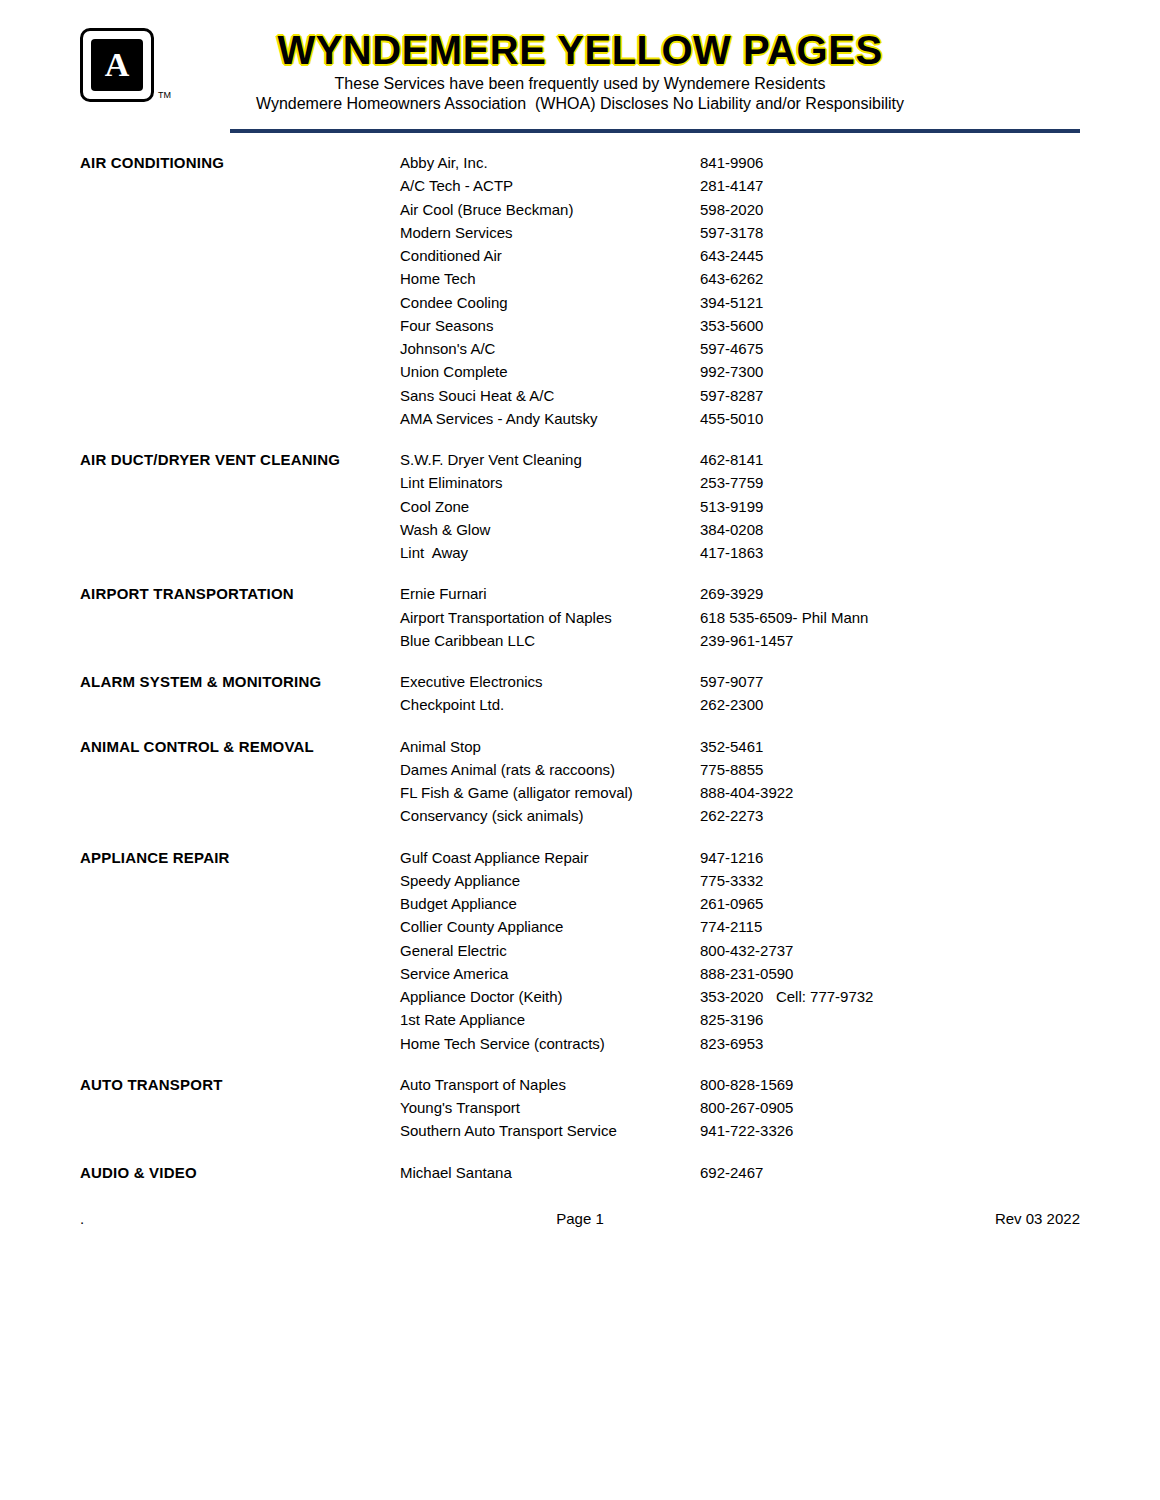A
TM
WYNDEMERE YELLOW PAGES
These Services have been frequently used by Wyndemere Residents
Wyndemere Homeowners Association (WHOA) Discloses No Liability and/or Responsibility
| AIR CONDITIONING | Abby Air, Inc. | 841-9906 |
| | A/C Tech - ACTP | 281-4147 |
| | Air Cool (Bruce Beckman) | 598-2020 |
| | Modern Services | 597-3178 |
| | Conditioned Air | 643-2445 |
| | Home Tech | 643-6262 |
| | Condee Cooling | 394-5121 |
| | Four Seasons | 353-5600 |
| | Johnson's A/C | 597-4675 |
| | Union Complete | 992-7300 |
| | Sans Souci Heat & A/C | 597-8287 |
| | AMA Services - Andy Kautsky | 455-5010 |
| AIR DUCT/DRYER VENT CLEANING | S.W.F. Dryer Vent Cleaning | 462-8141 |
| | Lint Eliminators | 253-7759 |
| | Cool Zone | 513-9199 |
| | Wash & Glow | 384-0208 |
| | Lint Away | 417-1863 |
| AIRPORT TRANSPORTATION | Ernie Furnari | 269-3929 |
| | Airport Transportation of Naples | 618 535-6509- Phil Mann |
| | Blue Caribbean LLC | 239-961-1457 |
| ALARM SYSTEM & MONITORING | Executive Electronics | 597-9077 |
| | Checkpoint Ltd. | 262-2300 |
| ANIMAL CONTROL & REMOVAL | Animal Stop | 352-5461 |
| | Dames Animal (rats & raccoons) | 775-8855 |
| | FL Fish & Game (alligator removal) | 888-404-3922 |
| | Conservancy (sick animals) | 262-2273 |
| APPLIANCE REPAIR | Gulf Coast Appliance Repair | 947-1216 |
| | Speedy Appliance | 775-3332 |
| | Budget Appliance | 261-0965 |
| | Collier County Appliance | 774-2115 |
| | General Electric | 800-432-2737 |
| | Service America | 888-231-0590 |
| | Appliance Doctor (Keith) | 353-2020 Cell: 777-9732 |
| | 1st Rate Appliance | 825-3196 |
| | Home Tech Service (contracts) | 823-6953 |
| AUTO TRANSPORT | Auto Transport of Naples | 800-828-1569 |
| | Young's Transport | 800-267-0905 |
| | Southern Auto Transport Service | 941-722-3326 |
| AUDIO & VIDEO | Michael Santana | 692-2467 |
.
Page 1
Rev 03 2022